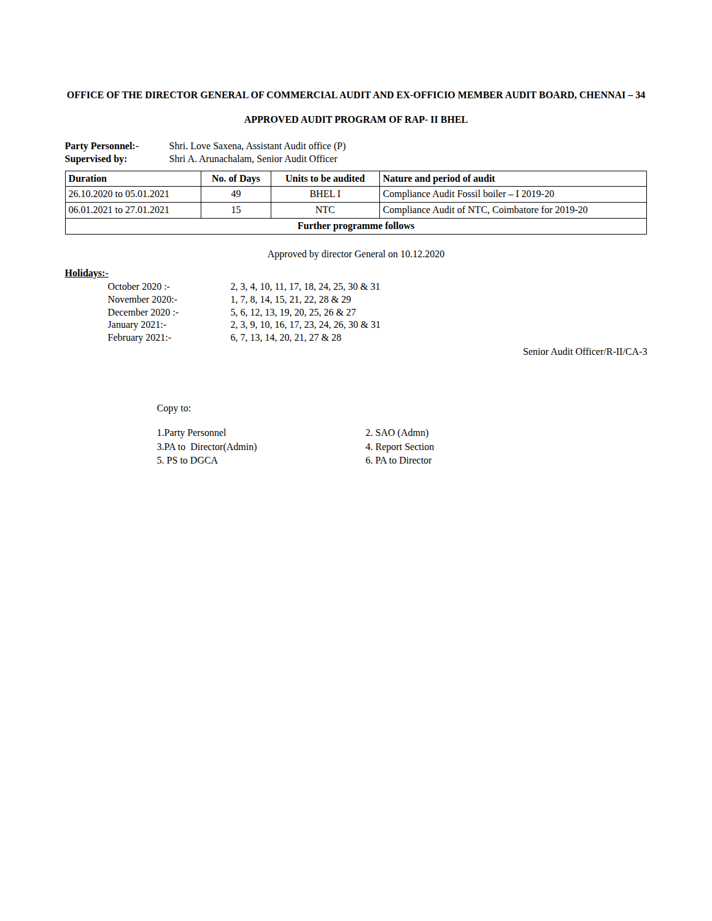OFFICE OF THE DIRECTOR GENERAL OF COMMERCIAL AUDIT AND EX-OFFICIO MEMBER AUDIT BOARD, CHENNAI – 34
APPROVED AUDIT PROGRAM OF RAP- II BHEL
Party Personnel:- Shri. Love Saxena, Assistant Audit office (P)
Supervised by: Shri A. Arunachalam, Senior Audit Officer
| Duration | No. of Days | Units to be audited | Nature and period of audit |
| --- | --- | --- | --- |
| 26.10.2020 to 05.01.2021 | 49 | BHEL I | Compliance Audit Fossil boiler – I 2019-20 |
| 06.01.2021 to 27.01.2021 | 15 | NTC | Compliance Audit of NTC, Coimbatore for 2019-20 |
| Further programme follows |
Approved by director General on 10.12.2020
Holidays:-
October 2020 :- 2, 3, 4, 10, 11, 17, 18, 24, 25, 30 & 31
November 2020:- 1, 7, 8, 14, 15, 21, 22, 28 & 29
December 2020 :- 5, 6, 12, 13, 19, 20, 25, 26 & 27
January 2021:- 2, 3, 9, 10, 16, 17, 23, 24, 26, 30 & 31
February 2021:- 6, 7, 13, 14, 20, 21, 27 & 28
Senior Audit Officer/R-II/CA-3
Copy to:
1.Party Personnel
3.PA to Director(Admin)
5. PS to DGCA
2. SAO (Admn)
4. Report Section
6. PA to Director